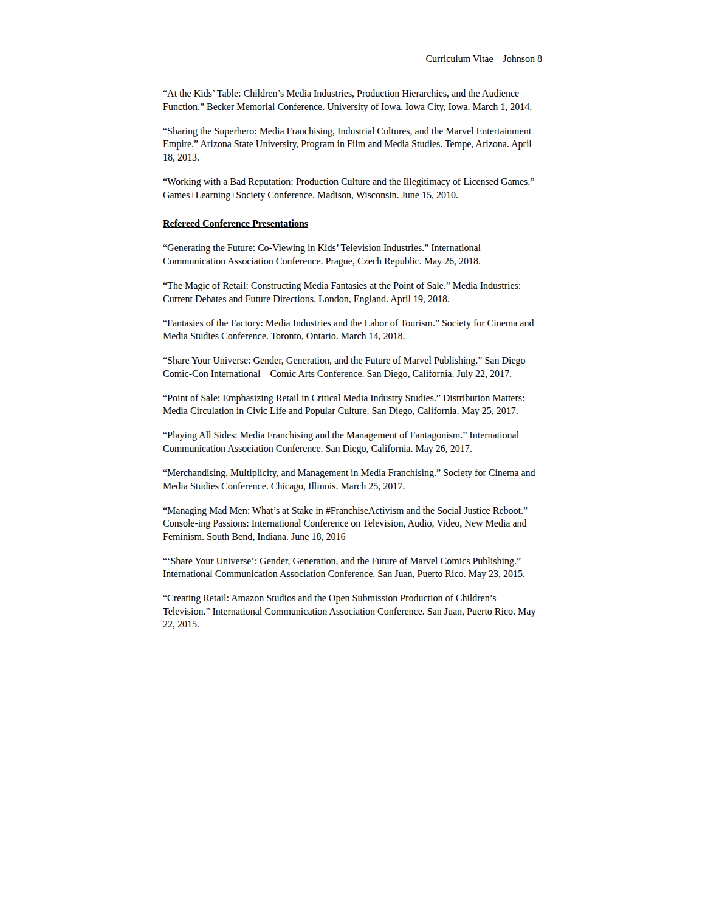Curriculum Vitae—Johnson 8
“At the Kids’ Table: Children’s Media Industries, Production Hierarchies, and the Audience Function.” Becker Memorial Conference. University of Iowa. Iowa City, Iowa. March 1, 2014.
“Sharing the Superhero: Media Franchising, Industrial Cultures, and the Marvel Entertainment Empire.” Arizona State University, Program in Film and Media Studies. Tempe, Arizona. April 18, 2013.
“Working with a Bad Reputation: Production Culture and the Illegitimacy of Licensed Games.” Games+Learning+Society Conference. Madison, Wisconsin. June 15, 2010.
Refereed Conference Presentations
“Generating the Future: Co-Viewing in Kids’ Television Industries.” International Communication Association Conference. Prague, Czech Republic. May 26, 2018.
“The Magic of Retail: Constructing Media Fantasies at the Point of Sale.” Media Industries: Current Debates and Future Directions. London, England. April 19, 2018.
“Fantasies of the Factory: Media Industries and the Labor of Tourism.” Society for Cinema and Media Studies Conference. Toronto, Ontario. March 14, 2018.
“Share Your Universe: Gender, Generation, and the Future of Marvel Publishing.” San Diego Comic-Con International – Comic Arts Conference. San Diego, California. July 22, 2017.
“Point of Sale: Emphasizing Retail in Critical Media Industry Studies.” Distribution Matters: Media Circulation in Civic Life and Popular Culture. San Diego, California. May 25, 2017.
“Playing All Sides: Media Franchising and the Management of Fantagonism.” International Communication Association Conference. San Diego, California. May 26, 2017.
“Merchandising, Multiplicity, and Management in Media Franchising.” Society for Cinema and Media Studies Conference. Chicago, Illinois. March 25, 2017.
“Managing Mad Men: What’s at Stake in #FranchiseActivism and the Social Justice Reboot.” Console-ing Passions: International Conference on Television, Audio, Video, New Media and Feminism. South Bend, Indiana. June 18, 2016
“‘Share Your Universe’: Gender, Generation, and the Future of Marvel Comics Publishing.” International Communication Association Conference. San Juan, Puerto Rico. May 23, 2015.
“Creating Retail: Amazon Studios and the Open Submission Production of Children’s Television.” International Communication Association Conference. San Juan, Puerto Rico. May 22, 2015.